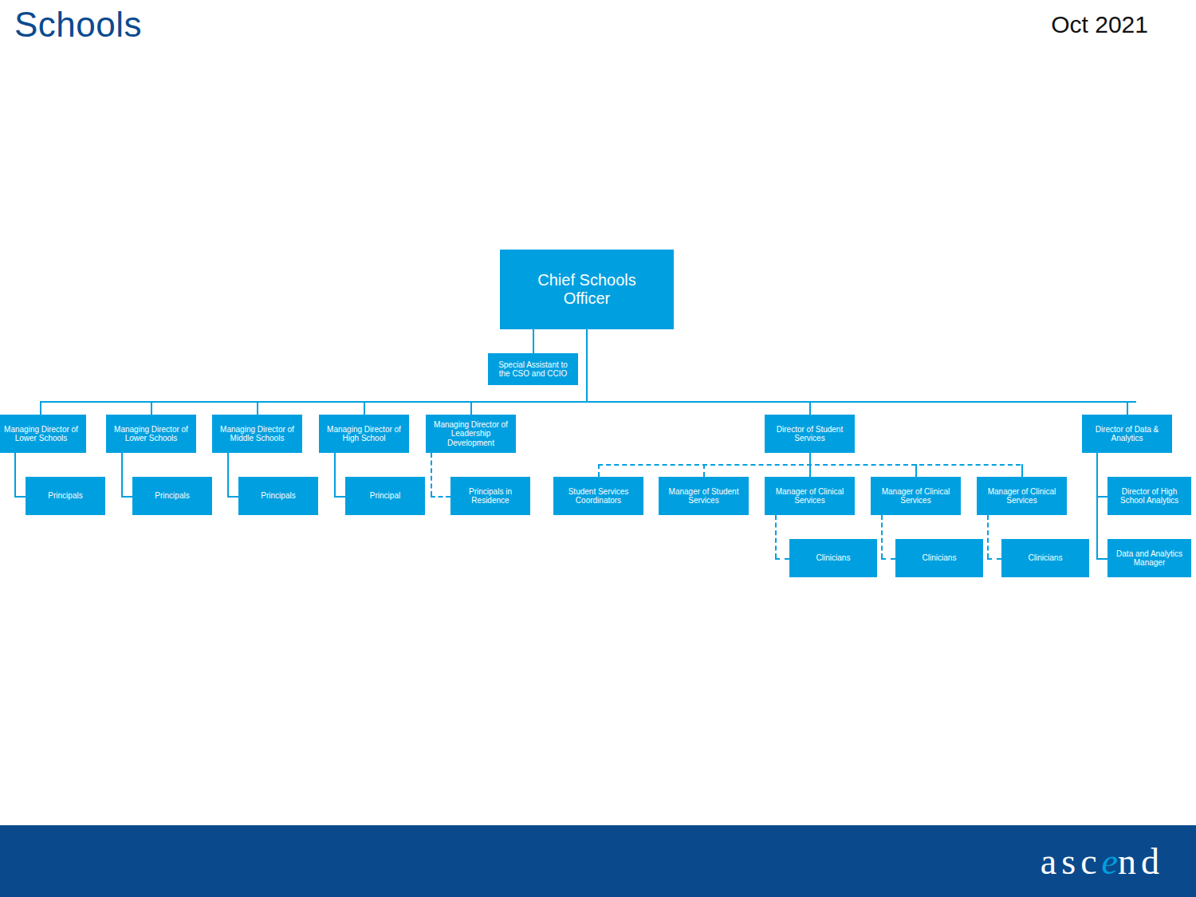Schools
Oct 2021
Chief Schools
Officer
Special Assistant to the CSO and CCIO
Managing Director of Lower Schools
Managing Director of Lower Schools
Managing Director of Middle Schools
Managing Director of High School
Managing Director of Leadership Development
Director of Student Services
Director of Data & Analytics
Principals
Principals
Principals
Principal
Principals in Residence
Student Services Coordinators
Manager of Student Services
Manager of Clinical Services
Manager of Clinical Services
Manager of Clinical Services
Clinicians
Clinicians
Clinicians
Director of High School Analytics
Data and Analytics Manager
ascend